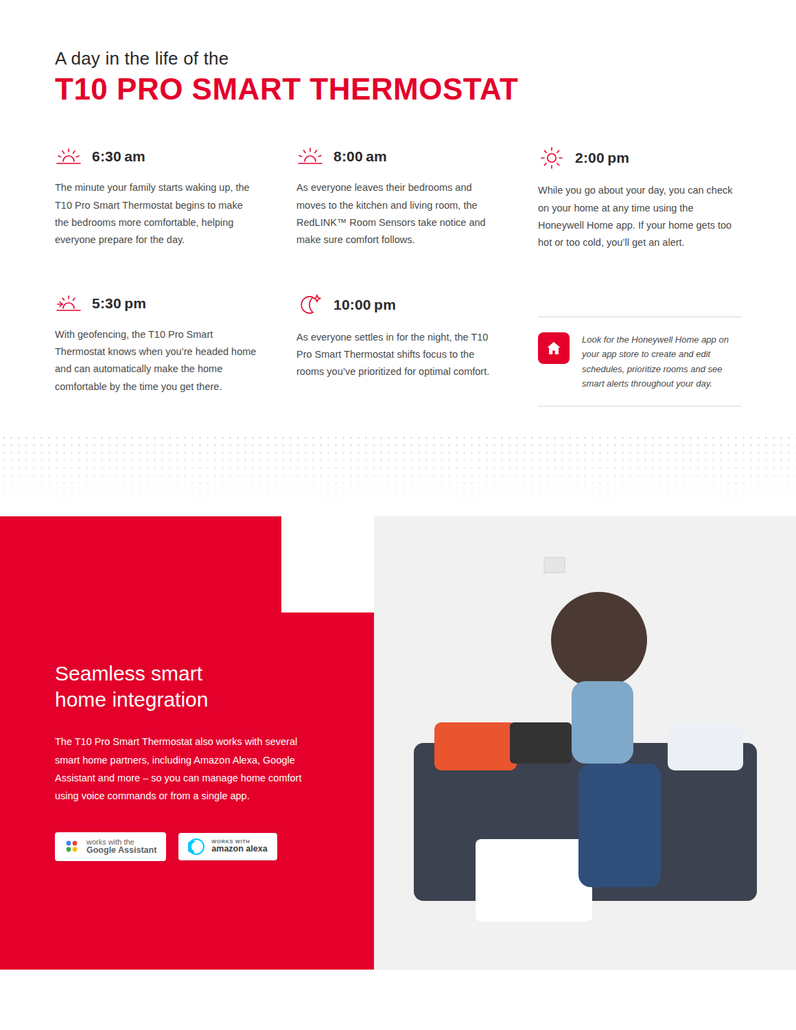A day in the life of the
T10 Pro Smart Thermostat
6:30 am
The minute your family starts waking up, the T10 Pro Smart Thermostat begins to make the bedrooms more comfortable, helping everyone prepare for the day.
8:00 am
As everyone leaves their bedrooms and moves to the kitchen and living room, the RedLINK™ Room Sensors take notice and make sure comfort follows.
2:00 pm
While you go about your day, you can check on your home at any time using the Honeywell Home app. If your home gets too hot or too cold, you’ll get an alert.
5:30 pm
With geofencing, the T10 Pro Smart Thermostat knows when you’re headed home and can automatically make the home comfortable by the time you get there.
10:00 pm
As everyone settles in for the night, the T10 Pro Smart Thermostat shifts focus to the rooms you’ve prioritized for optimal comfort.
Look for the Honeywell Home app on your app store to create and edit schedules, prioritize rooms and see smart alerts throughout your day.
Seamless smart
home integration
The T10 Pro Smart Thermostat also works with several smart home partners, including Amazon Alexa, Google Assistant and more – so you can manage home comfort using voice commands or from a single app.
works with the Google Assistant
works with amazon alexa